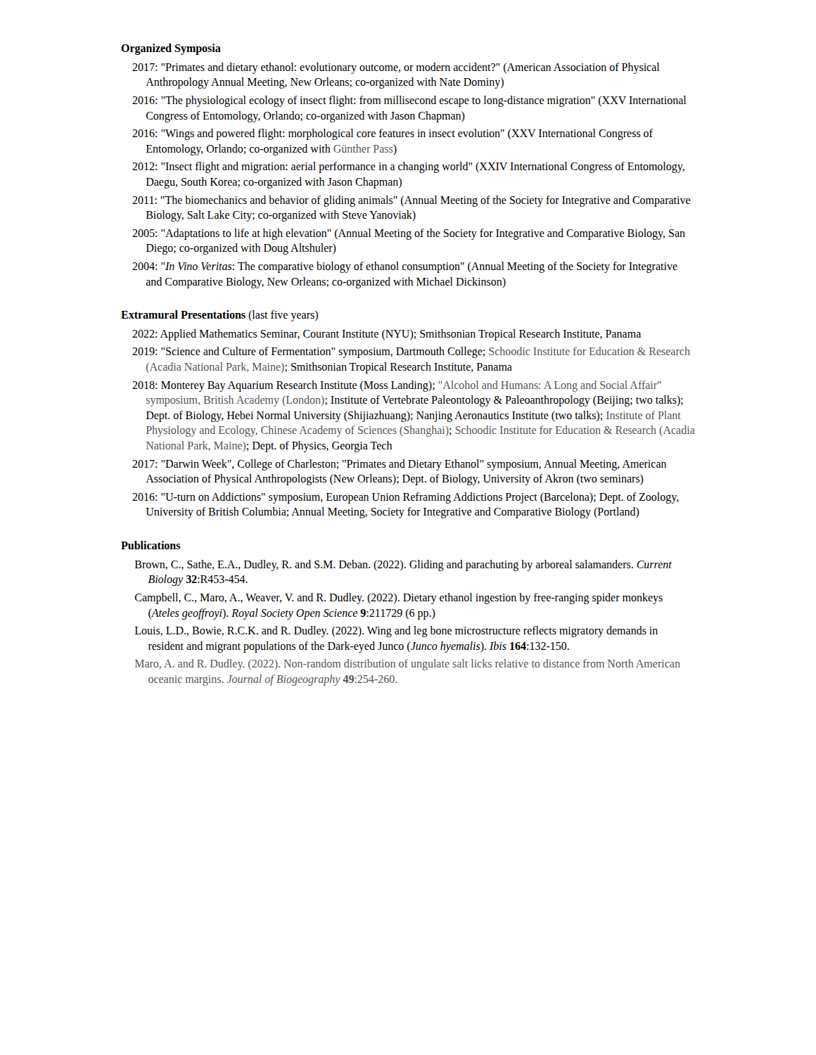Organized Symposia
2017: "Primates and dietary ethanol: evolutionary outcome, or modern accident?" (American Association of Physical Anthropology Annual Meeting, New Orleans; co-organized with Nate Dominy)
2016: "The physiological ecology of insect flight: from millisecond escape to long-distance migration" (XXV International Congress of Entomology, Orlando; co-organized with Jason Chapman)
2016: "Wings and powered flight: morphological core features in insect evolution" (XXV International Congress of Entomology, Orlando; co-organized with Günther Pass)
2012: "Insect flight and migration: aerial performance in a changing world" (XXIV International Congress of Entomology, Daegu, South Korea; co-organized with Jason Chapman)
2011: "The biomechanics and behavior of gliding animals" (Annual Meeting of the Society for Integrative and Comparative Biology, Salt Lake City; co-organized with Steve Yanoviak)
2005: "Adaptations to life at high elevation" (Annual Meeting of the Society for Integrative and Comparative Biology, San Diego; co-organized with Doug Altshuler)
2004: "In Vino Veritas: The comparative biology of ethanol consumption" (Annual Meeting of the Society for Integrative and Comparative Biology, New Orleans; co-organized with Michael Dickinson)
Extramural Presentations (last five years)
2022: Applied Mathematics Seminar, Courant Institute (NYU); Smithsonian Tropical Research Institute, Panama
2019: "Science and Culture of Fermentation" symposium, Dartmouth College; Schoodic Institute for Education & Research (Acadia National Park, Maine); Smithsonian Tropical Research Institute, Panama
2018: Monterey Bay Aquarium Research Institute (Moss Landing); "Alcohol and Humans: A Long and Social Affair" symposium, British Academy (London); Institute of Vertebrate Paleontology & Paleoanthropology (Beijing; two talks); Dept. of Biology, Hebei Normal University (Shijiazhuang); Nanjing Aeronautics Institute (two talks); Institute of Plant Physiology and Ecology, Chinese Academy of Sciences (Shanghai); Schoodic Institute for Education & Research (Acadia National Park, Maine); Dept. of Physics, Georgia Tech
2017: "Darwin Week", College of Charleston; "Primates and Dietary Ethanol" symposium, Annual Meeting, American Association of Physical Anthropologists (New Orleans); Dept. of Biology, University of Akron (two seminars)
2016: "U-turn on Addictions" symposium, European Union Reframing Addictions Project (Barcelona); Dept. of Zoology, University of British Columbia; Annual Meeting, Society for Integrative and Comparative Biology (Portland)
Publications
Brown, C., Sathe, E.A., Dudley, R. and S.M. Deban. (2022). Gliding and parachuting by arboreal salamanders. Current Biology 32:R453-454.
Campbell, C., Maro, A., Weaver, V. and R. Dudley. (2022). Dietary ethanol ingestion by free-ranging spider monkeys (Ateles geoffroyi). Royal Society Open Science 9:211729 (6 pp.)
Louis, L.D., Bowie, R.C.K. and R. Dudley. (2022). Wing and leg bone microstructure reflects migratory demands in resident and migrant populations of the Dark-eyed Junco (Junco hyemalis). Ibis 164:132-150.
Maro, A. and R. Dudley. (2022). Non-random distribution of ungulate salt licks relative to distance from North American oceanic margins. Journal of Biogeography 49:254-260.